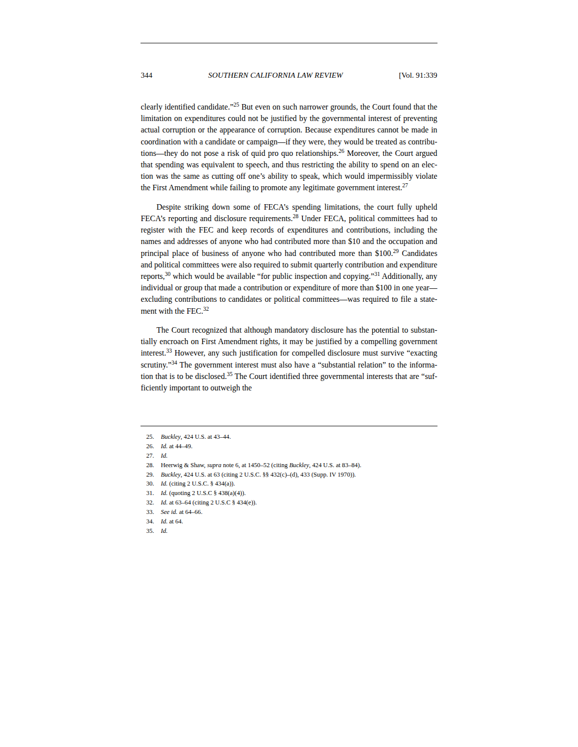344 SOUTHERN CALIFORNIA LAW REVIEW [Vol. 91:339
clearly identified candidate.”25 But even on such narrower grounds, the Court found that the limitation on expenditures could not be justified by the governmental interest of preventing actual corruption or the appearance of corruption. Because expenditures cannot be made in coordination with a candidate or campaign—if they were, they would be treated as contributions—they do not pose a risk of quid pro quo relationships.26 Moreover, the Court argued that spending was equivalent to speech, and thus restricting the ability to spend on an election was the same as cutting off one’s ability to speak, which would impermissibly violate the First Amendment while failing to promote any legitimate government interest.27
Despite striking down some of FECA’s spending limitations, the court fully upheld FECA’s reporting and disclosure requirements.28 Under FECA, political committees had to register with the FEC and keep records of expenditures and contributions, including the names and addresses of anyone who had contributed more than $10 and the occupation and principal place of business of anyone who had contributed more than $100.29 Candidates and political committees were also required to submit quarterly contribution and expenditure reports,30 which would be available “for public inspection and copying.”31 Additionally, any individual or group that made a contribution or expenditure of more than $100 in one year—excluding contributions to candidates or political committees—was required to file a statement with the FEC.32
The Court recognized that although mandatory disclosure has the potential to substantially encroach on First Amendment rights, it may be justified by a compelling government interest.33 However, any such justification for compelled disclosure must survive “exacting scrutiny.”34 The government interest must also have a “substantial relation” to the information that is to be disclosed.35 The Court identified three governmental interests that are “sufficiently important to outweigh the
25. Buckley, 424 U.S. at 43–44.
26. Id. at 44–49.
27. Id.
28. Heerwig & Shaw, supra note 6, at 1450–52 (citing Buckley, 424 U.S. at 83–84).
29. Buckley, 424 U.S. at 63 (citing 2 U.S.C. §§ 432(c)–(d), 433 (Supp. IV 1970)).
30. Id. (citing 2 U.S.C. § 434(a)).
31. Id. (quoting 2 U.S.C § 438(a)(4)).
32. Id. at 63–64 (citing 2 U.S.C § 434(e)).
33. See id. at 64–66.
34. Id. at 64.
35. Id.